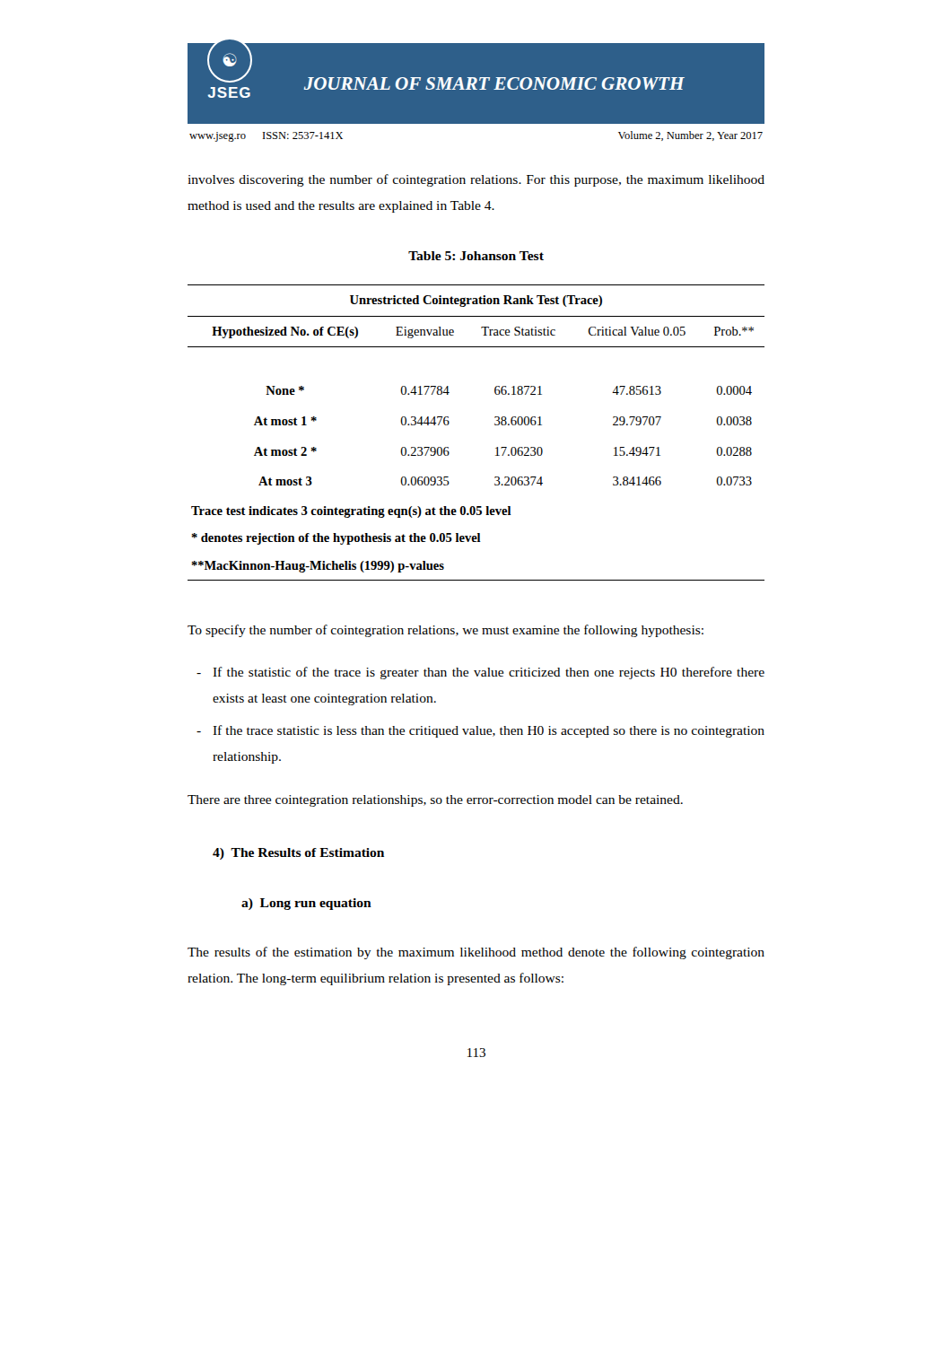☯
JSEG
JOURNAL OF SMART ECONOMIC GROWTH
www.jseg.ro ISSN: 2537-141X
Volume 2, Number 2, Year 2017
involves discovering the number of cointegration relations. For this purpose, the maximum likelihood method is used and the results are explained in Table 4.
Table 5: Johanson Test
| Unrestricted Cointegration Rank Test (Trace) |
| --- |
| Hypothesized No. of CE(s) | Eigenvalue | Trace Statistic | Critical Value 0.05 | Prob.** |
| None * | 0.417784 | 66.18721 | 47.85613 | 0.0004 |
| At most 1 * | 0.344476 | 38.60061 | 29.79707 | 0.0038 |
| At most 2 * | 0.237906 | 17.06230 | 15.49471 | 0.0288 |
| At most 3 | 0.060935 | 3.206374 | 3.841466 | 0.0733 |
| Trace test indicates 3 cointegrating eqn(s) at the 0.05 level |
| * denotes rejection of the hypothesis at the 0.05 level |
| **MacKinnon-Haug-Michelis (1999) p-values |
To specify the number of cointegration relations, we must examine the following hypothesis:
If the statistic of the trace is greater than the value criticized then one rejects H0 therefore there exists at least one cointegration relation.
If the trace statistic is less than the critiqued value, then H0 is accepted so there is no cointegration relationship.
There are three cointegration relationships, so the error-correction model can be retained.
4) The Results of Estimation
a) Long run equation
The results of the estimation by the maximum likelihood method denote the following cointegration relation. The long-term equilibrium relation is presented as follows:
113